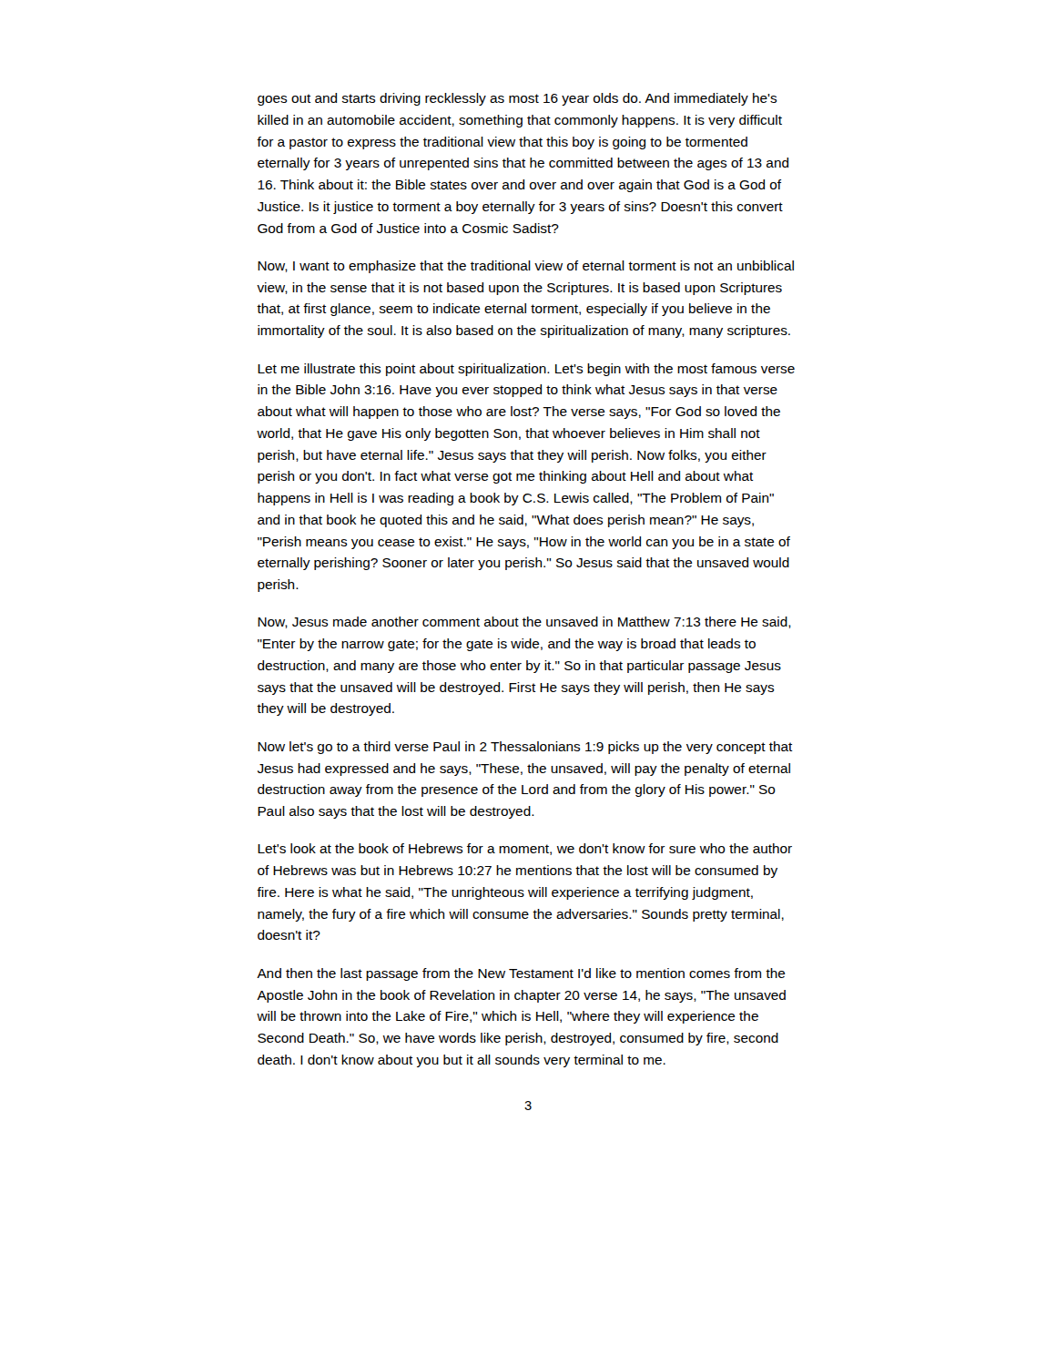goes out and starts driving recklessly as most 16 year olds do. And immediately he's killed in an automobile accident, something that commonly happens. It is very difficult for a pastor to express the traditional view that this boy is going to be tormented eternally for 3 years of unrepented sins that he committed between the ages of 13 and 16. Think about it: the Bible states over and over and over again that God is a God of Justice. Is it justice to torment a boy eternally for 3 years of sins? Doesn't this convert God from a God of Justice into a Cosmic Sadist?
Now, I want to emphasize that the traditional view of eternal torment is not an unbiblical view, in the sense that it is not based upon the Scriptures. It is based upon Scriptures that, at first glance, seem to indicate eternal torment, especially if you believe in the immortality of the soul. It is also based on the spiritualization of many, many scriptures.
Let me illustrate this point about spiritualization. Let's begin with the most famous verse in the Bible John 3:16. Have you ever stopped to think what Jesus says in that verse about what will happen to those who are lost? The verse says, "For God so loved the world, that He gave His only begotten Son, that whoever believes in Him shall not perish, but have eternal life." Jesus says that they will perish. Now folks, you either perish or you don't. In fact what verse got me thinking about Hell and about what happens in Hell is I was reading a book by C.S. Lewis called, "The Problem of Pain" and in that book he quoted this and he said, "What does perish mean?" He says, "Perish means you cease to exist." He says, "How in the world can you be in a state of eternally perishing? Sooner or later you perish." So Jesus said that the unsaved would perish.
Now, Jesus made another comment about the unsaved in Matthew 7:13 there He said, "Enter by the narrow gate; for the gate is wide, and the way is broad that leads to destruction, and many are those who enter by it." So in that particular passage Jesus says that the unsaved will be destroyed. First He says they will perish, then He says they will be destroyed.
Now let's go to a third verse Paul in 2 Thessalonians 1:9 picks up the very concept that Jesus had expressed and he says, "These, the unsaved, will pay the penalty of eternal destruction away from the presence of the Lord and from the glory of His power." So Paul also says that the lost will be destroyed.
Let's look at the book of Hebrews for a moment, we don't know for sure who the author of Hebrews was but in Hebrews 10:27 he mentions that the lost will be consumed by fire. Here is what he said, "The unrighteous will experience a terrifying judgment, namely, the fury of a fire which will consume the adversaries." Sounds pretty terminal, doesn't it?
And then the last passage from the New Testament I'd like to mention comes from the Apostle John in the book of Revelation in chapter 20 verse 14, he says, "The unsaved will be thrown into the Lake of Fire," which is Hell, "where they will experience the Second Death." So, we have words like perish, destroyed, consumed by fire, second death. I don't know about you but it all sounds very terminal to me.
3